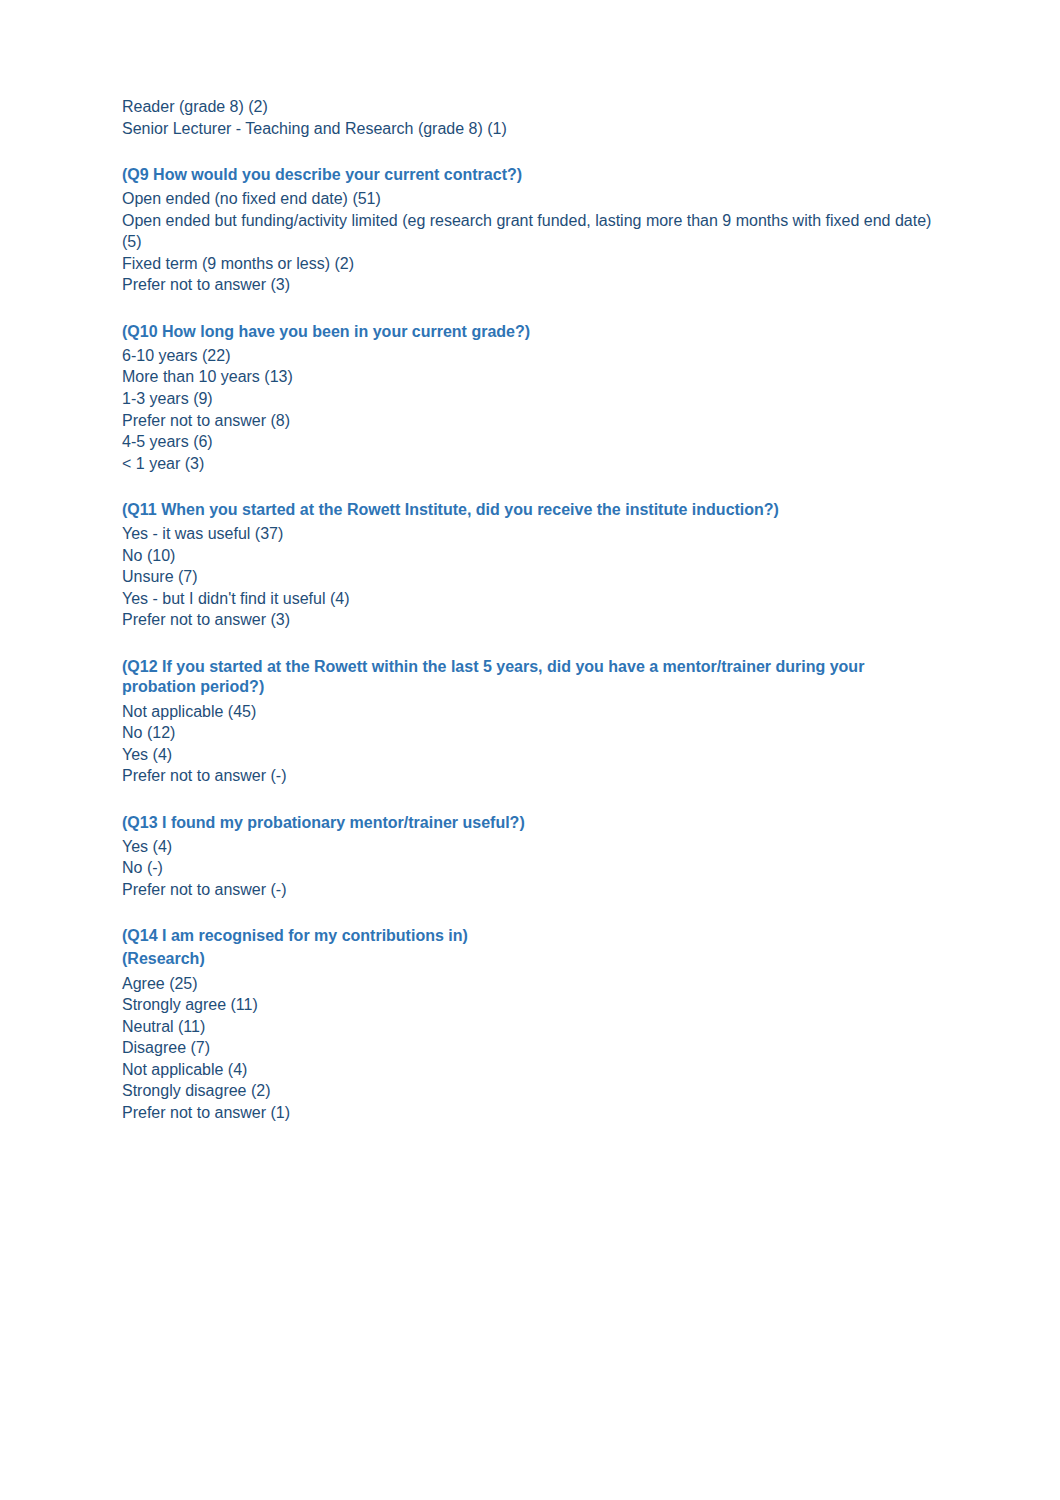Reader (grade 8) (2)
Senior Lecturer - Teaching and Research (grade 8) (1)
(Q9 How would you describe your current contract?)
Open ended (no fixed end date) (51)
Open ended but funding/activity limited (eg research grant funded, lasting more than 9 months with fixed end date) (5)
Fixed term (9 months or less) (2)
Prefer not to answer (3)
(Q10 How long have you been in your current grade?)
6-10 years (22)
More than 10 years (13)
1-3 years (9)
Prefer not to answer (8)
4-5 years (6)
< 1 year (3)
(Q11 When you started at the Rowett Institute, did you receive the institute induction?)
Yes - it was useful (37)
No (10)
Unsure (7)
Yes - but I didn't find it useful (4)
Prefer not to answer (3)
(Q12 If you started at the Rowett within the last 5 years, did you have a mentor/trainer during your probation period?)
Not applicable (45)
No (12)
Yes (4)
Prefer not to answer (-)
(Q13 I found my probationary mentor/trainer useful?)
Yes (4)
No (-)
Prefer not to answer (-)
(Q14 I am recognised for my contributions in)
(Research)
Agree (25)
Strongly agree (11)
Neutral (11)
Disagree (7)
Not applicable (4)
Strongly disagree (2)
Prefer not to answer (1)